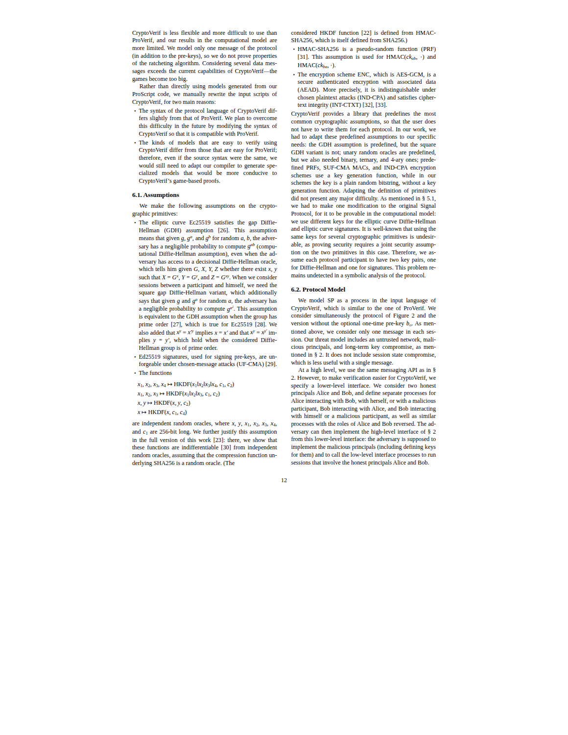CryptoVerif is less flexible and more difficult to use than ProVerif, and our results in the computational model are more limited. We model only one message of the protocol (in addition to the pre-keys), so we do not prove properties of the ratcheting algorithm. Considering several data messages exceeds the current capabilities of CryptoVerif—the games become too big.
Rather than directly using models generated from our ProScript code, we manually rewrite the input scripts of CryptoVerif, for two main reasons:
The syntax of the protocol language of CryptoVerif differs slightly from that of ProVerif. We plan to overcome this difficulty in the future by modifying the syntax of CryptoVerif so that it is compatible with ProVerif.
The kinds of models that are easy to verify using CryptoVerif differ from those that are easy for ProVerif; therefore, even if the source syntax were the same, we would still need to adapt our compiler to generate specialized models that would be more conducive to CryptoVerif’s game-based proofs.
6.1. Assumptions
We make the following assumptions on the cryptographic primitives:
The elliptic curve Ec25519 satisfies the gap Diffie-Hellman (GDH) assumption [26]. This assumption means that given g, ga, and gb for random a, b, the adversary has a negligible probability to compute gab (computational Diffie-Hellman assumption), even when the adversary has access to a decisional Diffie-Hellman oracle, which tells him given G, X, Y, Z whether there exist x, y such that X = Gx, Y = Gy, and Z = Gxy. When we consider sessions between a participant and himself, we need the square gap Diffie-Hellman variant, which additionally says that given g and ga for random a, the adversary has a negligible probability to compute ga2. This assumption is equivalent to the GDH assumption when the group has prime order [27], which is true for Ec25519 [28]. We also added that xy = x′y implies x = x′ and that xy = xy′ implies y = y′, which hold when the considered Diffie-Hellman group is of prime order.
Ed25519 signatures, used for signing pre-keys, are unforgeable under chosen-message attacks (UF-CMA) [29].
The functions
x1, x2, x3, x4 ↦ HKDF(x1‖x2‖x3‖x4, c1, c2)
x1, x2, x3 ↦ HKDF(x1‖x2‖x3, c1, c2)
x, y ↦ HKDF(x, y, c2)
x ↦ HKDF(x, c1, c4)
are independent random oracles, where x, y, x1, x2, x3, x4, and c1 are 256-bit long. We further justify this assumption in the full version of this work [23]: there, we show that these functions are indifferentiable [30] from independent random oracles, assuming that the compression function underlying SHA256 is a random oracle. (The
considered HKDF function [22] is defined from HMAC-SHA256, which is itself defined from SHA256.)
HMAC-SHA256 is a pseudo-random function (PRF) [31]. This assumption is used for HMAC(ckab, ·) and HMAC(ckba, ·).
The encryption scheme ENC, which is AES-GCM, is a secure authenticated encryption with associated data (AEAD). More precisely, it is indistinguishable under chosen plaintext attacks (IND-CPA) and satisfies ciphertext integrity (INT-CTXT) [32], [33].
CryptoVerif provides a library that predefines the most common cryptographic assumptions, so that the user does not have to write them for each protocol. In our work, we had to adapt these predefined assumptions to our specific needs: the GDH assumption is predefined, but the square GDH variant is not; unary random oracles are predefined, but we also needed binary, ternary, and 4-ary ones; predefined PRFs, SUF-CMA MACs, and IND-CPA encryption schemes use a key generation function, while in our schemes the key is a plain random bitstring, without a key generation function. Adapting the definition of primitives did not present any major difficulty. As mentioned in § 5.1, we had to make one modification to the original Signal Protocol, for it to be provable in the computational model: we use different keys for the elliptic curve Diffie-Hellman and elliptic curve signatures. It is well-known that using the same keys for several cryptographic primitives is undesirable, as proving security requires a joint security assumption on the two primitives in this case. Therefore, we assume each protocol participant to have two key pairs, one for Diffie-Hellman and one for signatures. This problem remains undetected in a symbolic analysis of the protocol.
6.2. Protocol Model
We model SP as a process in the input language of CryptoVerif, which is similar to the one of ProVerif. We consider simultaneously the protocol of Figure 2 and the version without the optional one-time pre-key bo. As mentioned above, we consider only one message in each session. Our threat model includes an untrusted network, malicious principals, and long-term key compromise, as mentioned in § 2. It does not include session state compromise, which is less useful with a single message.
At a high level, we use the same messaging API as in § 2. However, to make verification easier for CryptoVerif, we specify a lower-level interface. We consider two honest principals Alice and Bob, and define separate processes for Alice interacting with Bob, with herself, or with a malicious participant, Bob interacting with Alice, and Bob interacting with himself or a malicious participant, as well as similar processes with the roles of Alice and Bob reversed. The adversary can then implement the high-level interface of § 2 from this lower-level interface: the adversary is supposed to implement the malicious principals (including defining keys for them) and to call the low-level interface processes to run sessions that involve the honest principals Alice and Bob.
12